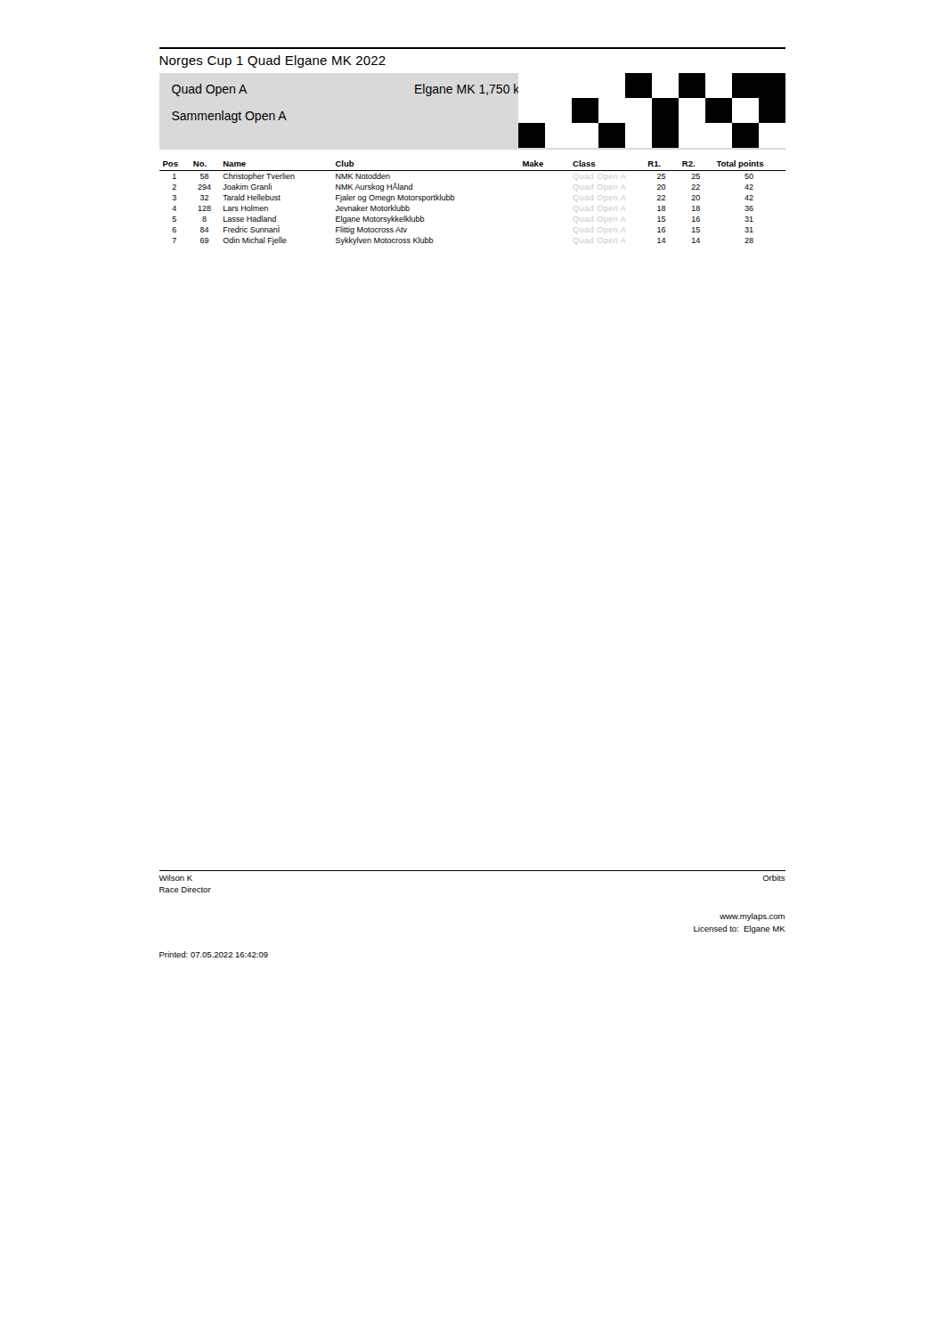Norges Cup 1 Quad Elgane MK 2022
Quad Open A
Sammenlagt Open A
Elgane MK 1,750 km
| Pos | No. | Name | Club | Make | Class | R1. | R2. | Total points |
| --- | --- | --- | --- | --- | --- | --- | --- | --- |
| 1 | 58 | Christopher Tverlien | NMK Notodden | | Quad Open A | 25 | 25 | 50 |
| 2 | 294 | Joakim Granli | NMK Aurskog HÅland | | Quad Open A | 20 | 22 | 42 |
| 3 | 32 | Tarald Hellebust | Fjaler og Omegn Motorsportklubb | | Quad Open A | 22 | 20 | 42 |
| 4 | 128 | Lars Holmen | Jevnaker Motorklubb | | Quad Open A | 18 | 18 | 36 |
| 5 | 8 | Lasse Hadland | Elgane Motorsykkelklubb | | Quad Open A | 15 | 16 | 31 |
| 6 | 84 | Fredric SunnanÌ | Flittig Motocross Atv | | Quad Open A | 16 | 15 | 31 |
| 7 | 69 | Odin Michal Fjelle | Sykkylven Motocross Klubb | | Quad Open A | 14 | 14 | 28 |
Wilson K Orbits
Race Director
www.mylaps.com
Licensed to: Elgane MK
Printed: 07.05.2022 16:42:09